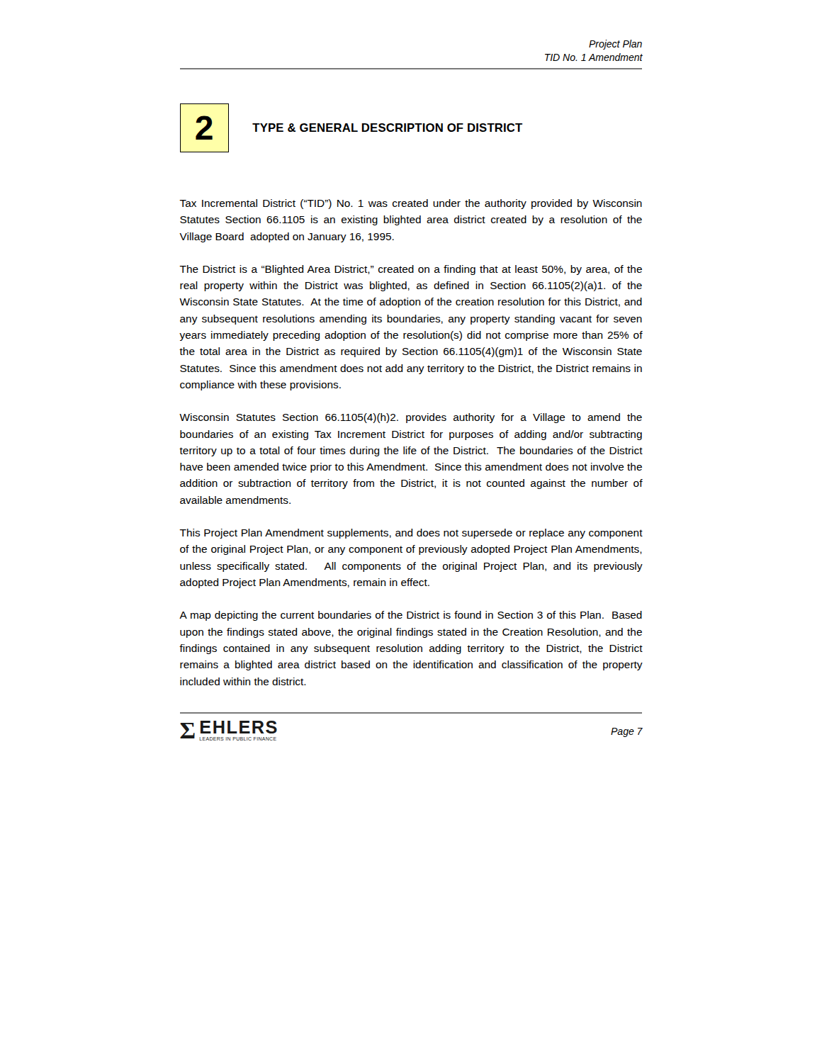Project Plan
TID No. 1 Amendment
2
TYPE & GENERAL DESCRIPTION OF DISTRICT
Tax Incremental District (“TID”) No. 1 was created under the authority provided by Wisconsin Statutes Section 66.1105 is an existing blighted area district created by a resolution of the Village Board adopted on January 16, 1995.
The District is a “Blighted Area District,” created on a finding that at least 50%, by area, of the real property within the District was blighted, as defined in Section 66.1105(2)(a)1. of the Wisconsin State Statutes. At the time of adoption of the creation resolution for this District, and any subsequent resolutions amending its boundaries, any property standing vacant for seven years immediately preceding adoption of the resolution(s) did not comprise more than 25% of the total area in the District as required by Section 66.1105(4)(gm)1 of the Wisconsin State Statutes. Since this amendment does not add any territory to the District, the District remains in compliance with these provisions.
Wisconsin Statutes Section 66.1105(4)(h)2. provides authority for a Village to amend the boundaries of an existing Tax Increment District for purposes of adding and/or subtracting territory up to a total of four times during the life of the District. The boundaries of the District have been amended twice prior to this Amendment. Since this amendment does not involve the addition or subtraction of territory from the District, it is not counted against the number of available amendments.
This Project Plan Amendment supplements, and does not supersede or replace any component of the original Project Plan, or any component of previously adopted Project Plan Amendments, unless specifically stated. All components of the original Project Plan, and its previously adopted Project Plan Amendments, remain in effect.
A map depicting the current boundaries of the District is found in Section 3 of this Plan. Based upon the findings stated above, the original findings stated in the Creation Resolution, and the findings contained in any subsequent resolution adding territory to the District, the District remains a blighted area district based on the identification and classification of the property included within the district.
Σ EHLERS LEADERS IN PUBLIC FINANCE
Page 7